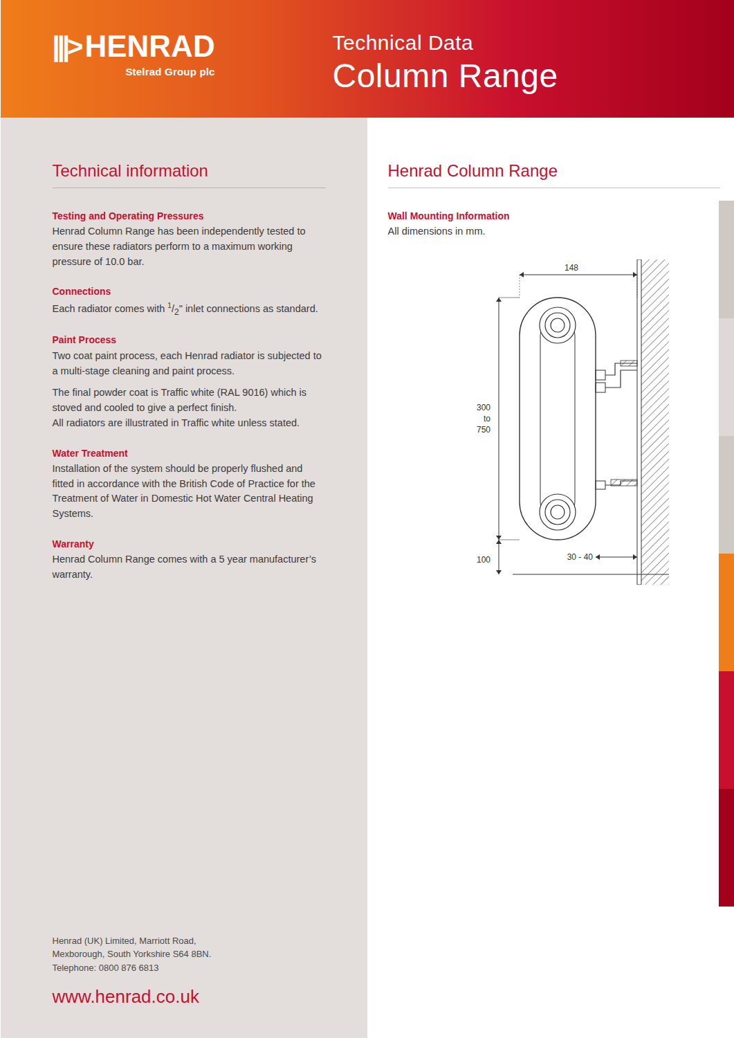|||>HENRAD
Stelrad Group plc
Technical Data
Column Range
Technical information
Testing and Operating Pressures
Henrad Column Range has been independently tested to ensure these radiators perform to a maximum working pressure of 10.0 bar.
Connections
Each radiator comes with 1/2" inlet connections as standard.
Paint Process
Two coat paint process, each Henrad radiator is subjected to a multi-stage cleaning and paint process.
The final powder coat is Traffic white (RAL 9016) which is stoved and cooled to give a perfect finish.
All radiators are illustrated in Traffic white unless stated.
Water Treatment
Installation of the system should be properly flushed and fitted in accordance with the British Code of Practice for the Treatment of Water in Domestic Hot Water Central Heating Systems.
Warranty
Henrad Column Range comes with a 5 year manufacturer’s warranty.
Henrad Column Range
Wall Mounting Information
All dimensions in mm.
148 300 to 750 100 30 - 40
Henrad (UK) Limited, Marriott Road,
Mexborough, South Yorkshire S64 8BN.
Telephone: 0800 876 6813
www.henrad.co.uk